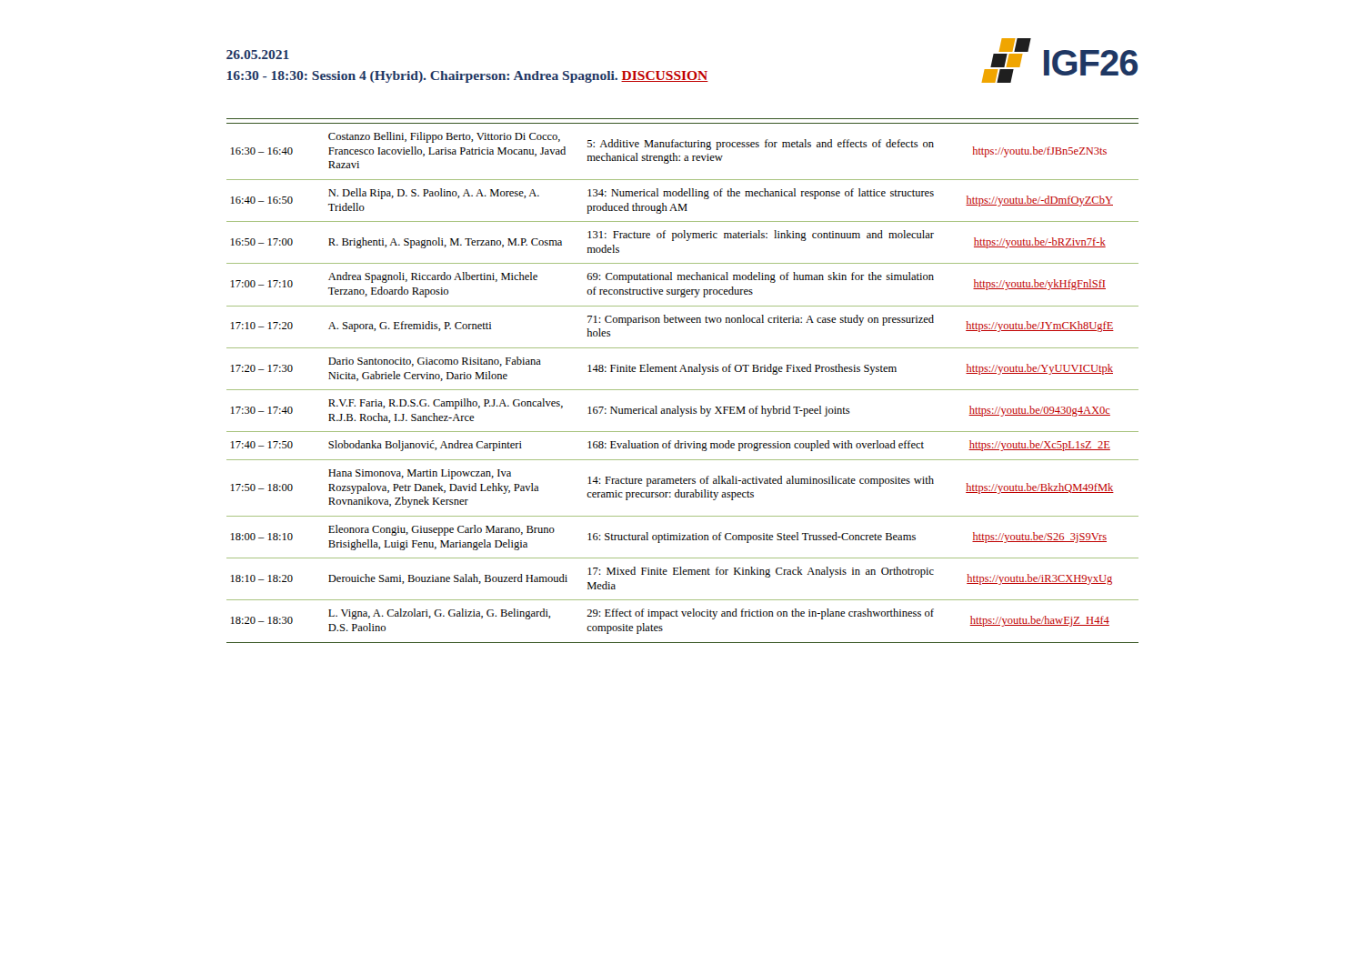26.05.2021 16:30 - 18:30: Session 4 (Hybrid). Chairperson: Andrea Spagnoli. DISCUSSION
IGF26
| 16:30 – 16:40 | Costanzo Bellini, Filippo Berto, Vittorio Di Cocco, Francesco Iacoviello, Larisa Patricia Mocanu, Javad Razavi | 5: Additive Manufacturing processes for metals and effects of defects on mechanical strength: a review | https://youtu.be/fJBn5eZN3ts |
| 16:40 – 16:50 | N. Della Ripa, D. S. Paolino, A. A. Morese, A. Tridello | 134: Numerical modelling of the mechanical response of lattice structures produced through AM | https://youtu.be/-dDmfOyZCbY |
| 16:50 – 17:00 | R. Brighenti, A. Spagnoli, M. Terzano, M.P. Cosma | 131: Fracture of polymeric materials: linking continuum and molecular models | https://youtu.be/-bRZivn7f-k |
| 17:00 – 17:10 | Andrea Spagnoli, Riccardo Albertini, Michele Terzano, Edoardo Raposio | 69: Computational mechanical modeling of human skin for the simulation of reconstructive surgery procedures | https://youtu.be/ykHfgFnlSfI |
| 17:10 – 17:20 | A. Sapora, G. Efremidis, P. Cornetti | 71: Comparison between two nonlocal criteria: A case study on pressurized holes | https://youtu.be/JYmCKh8UgfE |
| 17:20 – 17:30 | Dario Santonocito, Giacomo Risitano, Fabiana Nicita, Gabriele Cervino, Dario Milone | 148: Finite Element Analysis of OT Bridge Fixed Prosthesis System | https://youtu.be/YyUUVICUtpk |
| 17:30 – 17:40 | R.V.F. Faria, R.D.S.G. Campilho, P.J.A. Goncalves, R.J.B. Rocha, I.J. Sanchez-Arce | 167: Numerical analysis by XFEM of hybrid T-peel joints | https://youtu.be/09430g4AX0c |
| 17:40 – 17:50 | Slobodanka Boljanović, Andrea Carpinteri | 168: Evaluation of driving mode progression coupled with overload effect | https://youtu.be/Xc5pL1sZ_2E |
| 17:50 – 18:00 | Hana Simonova, Martin Lipowczan, Iva Rozsypalova, Petr Danek, David Lehky, Pavla Rovnanikova, Zbynek Kersner | 14: Fracture parameters of alkali-activated aluminosilicate composites with ceramic precursor: durability aspects | https://youtu.be/BkzhQM49fMk |
| 18:00 – 18:10 | Eleonora Congiu, Giuseppe Carlo Marano, Bruno Brisighella, Luigi Fenu, Mariangela Deligia | 16: Structural optimization of Composite Steel Trussed-Concrete Beams | https://youtu.be/S26_3jS9Vrs |
| 18:10 – 18:20 | Derouiche Sami, Bouziane Salah, Bouzerd Hamoudi | 17: Mixed Finite Element for Kinking Crack Analysis in an Orthotropic Media | https://youtu.be/iR3CXH9yxUg |
| 18:20 – 18:30 | L. Vigna, A. Calzolari, G. Galizia, G. Belingardi, D.S. Paolino | 29: Effect of impact velocity and friction on the in-plane crashworthiness of composite plates | https://youtu.be/hawEjZ_H4f4 |